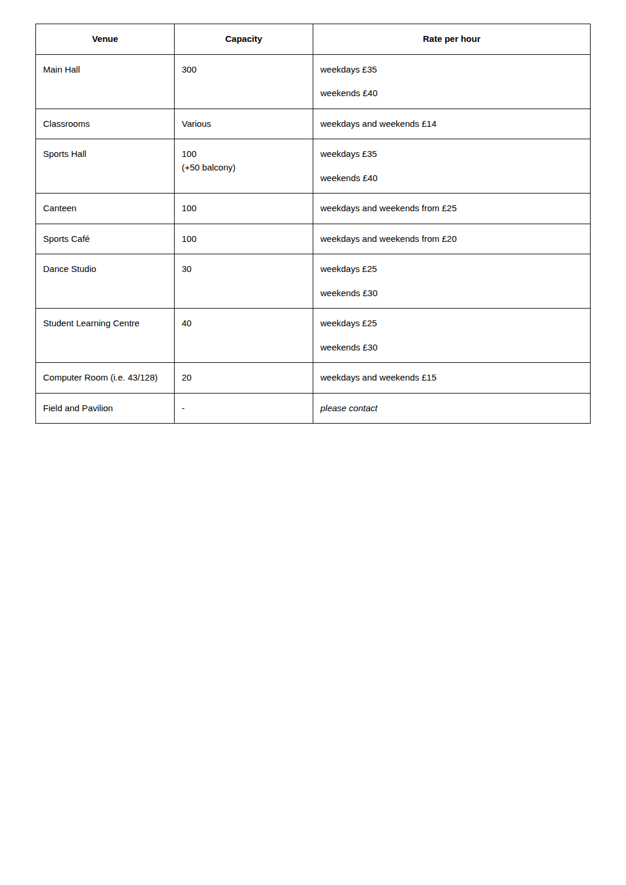| Venue | Capacity | Rate per hour |
| --- | --- | --- |
| Main Hall | 300 | weekdays £35 weekends £40 |
| Classrooms | Various | weekdays and weekends £14 |
| Sports Hall | 100 (+50 balcony) | weekdays £35 weekends £40 |
| Canteen | 100 | weekdays and weekends from £25 |
| Sports Café | 100 | weekdays and weekends from £20 |
| Dance Studio | 30 | weekdays £25 weekends £30 |
| Student Learning Centre | 40 | weekdays £25 weekends £30 |
| Computer Room (i.e. 43/128) | 20 | weekdays and weekends £15 |
| Field and Pavilion | - | please contact |